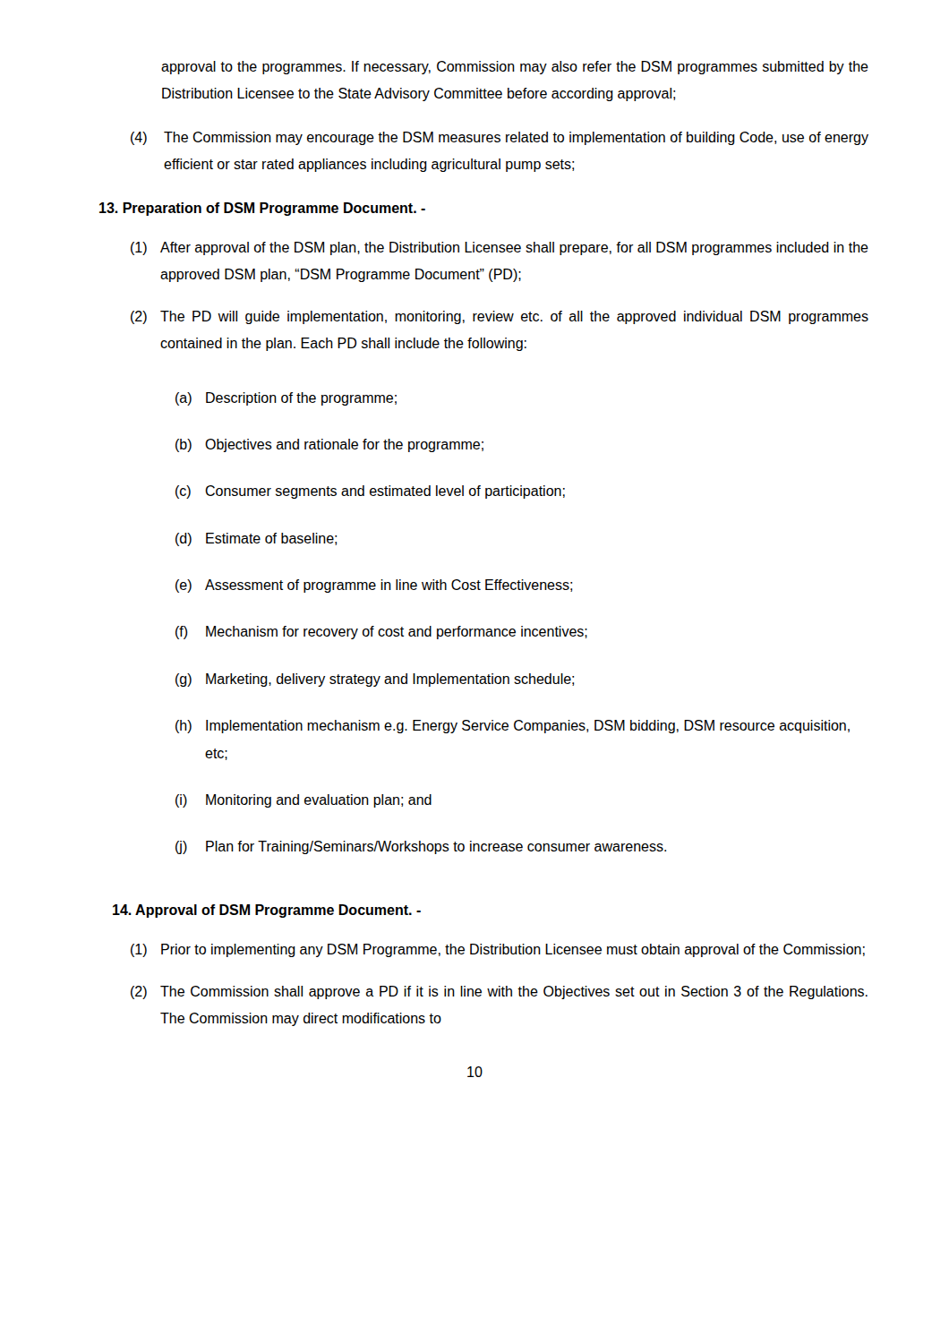approval to the programmes. If necessary, Commission may also refer the DSM programmes submitted by the Distribution Licensee to the State Advisory Committee before according approval;
(4)
The Commission may encourage the DSM measures related to implementation of building Code, use of energy efficient or star rated appliances including agricultural pump sets;
13. Preparation of DSM Programme Document. -
(1)
After approval of the DSM plan, the Distribution Licensee shall prepare, for all DSM programmes included in the approved DSM plan, “DSM Programme Document” (PD);
(2)
The PD will guide implementation, monitoring, review etc. of all the approved individual DSM programmes contained in the plan. Each PD shall include the following:
(a)
Description of the programme;
(b)
Objectives and rationale for the programme;
(c)
Consumer segments and estimated level of participation;
(d)
Estimate of baseline;
(e)
Assessment of programme in line with Cost Effectiveness;
(f)
Mechanism for recovery of cost and performance incentives;
(g)
Marketing, delivery strategy and Implementation schedule;
(h)
Implementation mechanism e.g. Energy Service Companies, DSM bidding, DSM resource acquisition, etc;
(i)
Monitoring and evaluation plan; and
(j)
Plan for Training/Seminars/Workshops to increase consumer awareness.
14. Approval of DSM Programme Document. -
(1)
Prior to implementing any DSM Programme, the Distribution Licensee must obtain approval of the Commission;
(2)
The Commission shall approve a PD if it is in line with the Objectives set out in Section 3 of the Regulations. The Commission may direct modifications to
10